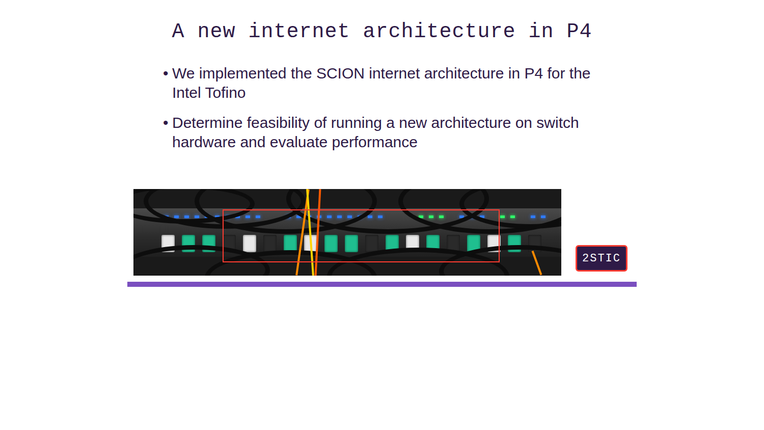A new internet architecture in P4
We implemented the SCION internet architecture in P4 for the Intel Tofino
Determine feasibility of running a new architecture on switch hardware and evaluate performance
2STIC